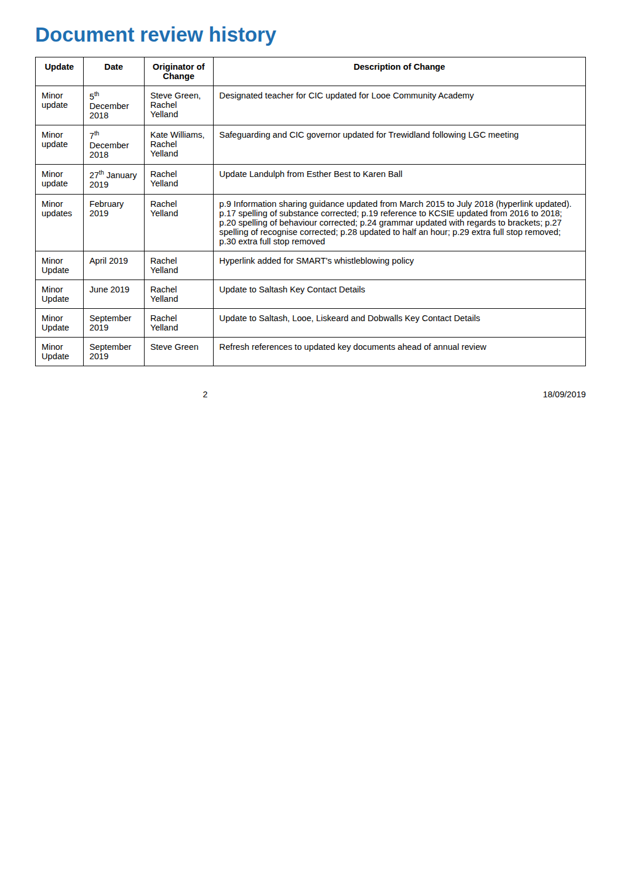Document review history
| Update | Date | Originator of Change | Description of Change |
| --- | --- | --- | --- |
| Minor update | 5 th December 2018 | Steve Green, Rachel Yelland | Designated teacher for CIC updated for Looe Community Academy |
| Minor update | 7 th December 2018 | Kate Williams, Rachel Yelland | Safeguarding and CIC governor updated for Trewidland following LGC meeting |
| Minor update | 27 th January 2019 | Rachel Yelland | Update Landulph from Esther Best to Karen Ball |
| Minor updates | February 2019 | Rachel Yelland | p.9 Information sharing guidance updated from March 2015 to July 2018 (hyperlink updated). p.17 spelling of substance corrected; p.19 reference to KCSIE updated from 2016 to 2018; p.20 spelling of behaviour corrected; p.24 grammar updated with regards to brackets; p.27 spelling of recognise corrected; p.28 updated to half an hour; p.29 extra full stop removed; p.30 extra full stop removed |
| Minor Update | April 2019 | Rachel Yelland | Hyperlink added for SMART's whistleblowing policy |
| Minor Update | June 2019 | Rachel Yelland | Update to Saltash Key Contact Details |
| Minor Update | September 2019 | Rachel Yelland | Update to Saltash, Looe, Liskeard and Dobwalls Key Contact Details |
| Minor Update | September 2019 | Steve Green | Refresh references to updated key documents ahead of annual review |
2 18/09/2019